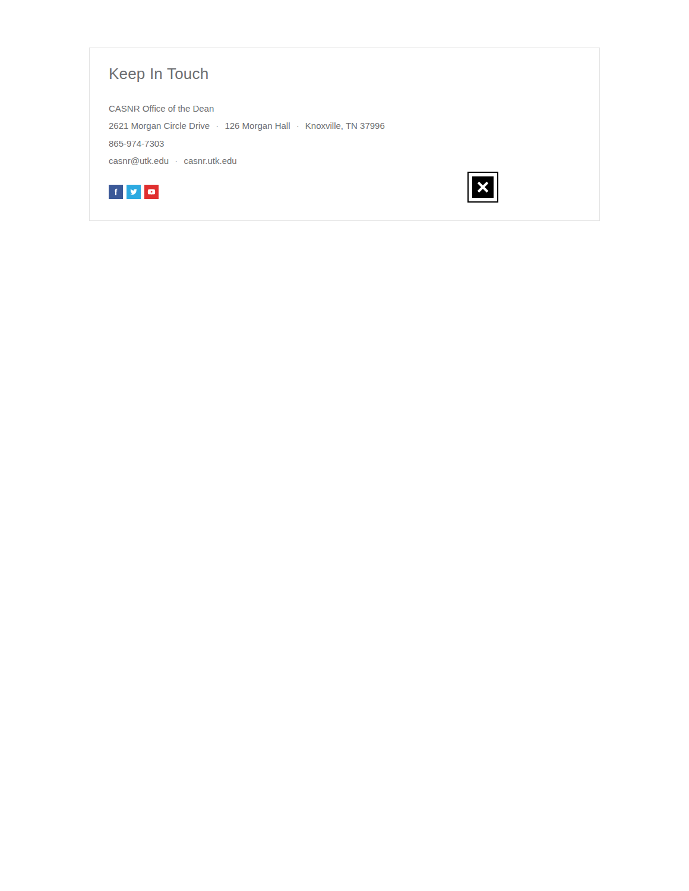Keep In Touch
CASNR Office of the Dean
2621 Morgan Circle Drive · 126 Morgan Hall · Knoxville, TN 37996
865-974-7303
casnr@utk.edu · casnr.utk.edu